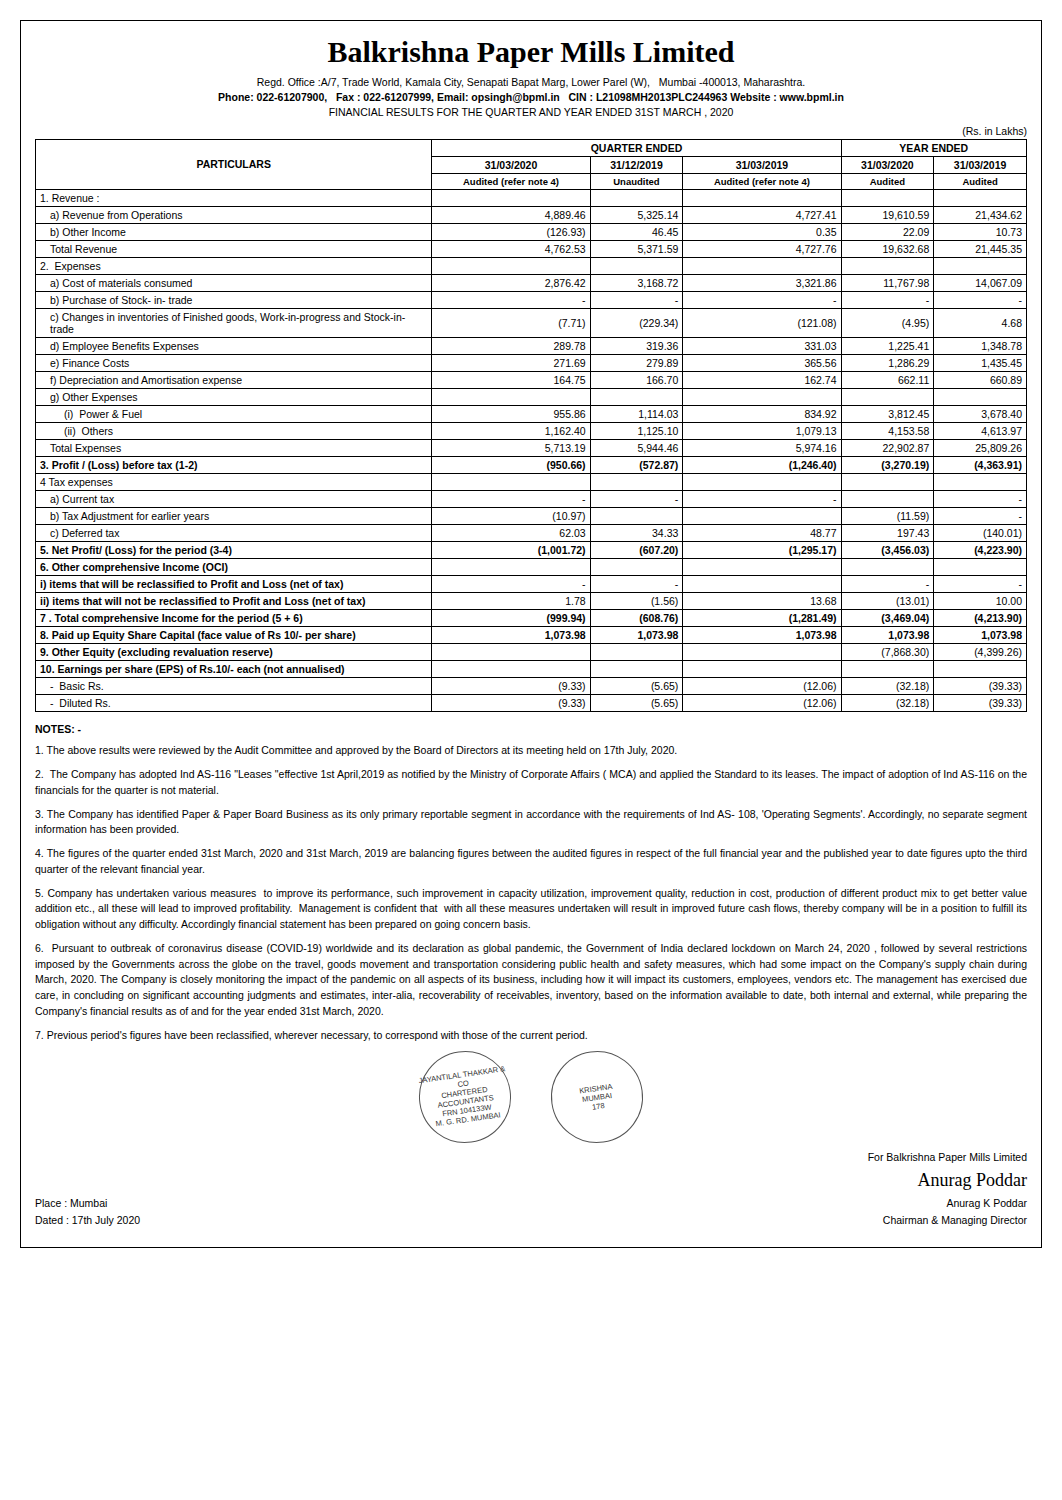Balkrishna Paper Mills Limited
Regd. Office :A/7, Trade World, Kamala City, Senapati Bapat Marg, Lower Parel (W), Mumbai -400013, Maharashtra.
Phone: 022-61207900, Fax : 022-61207999, Email: opsingh@bpml.in CIN : L21098MH2013PLC244963 Website : www.bpml.in
FINANCIAL RESULTS FOR THE QUARTER AND YEAR ENDED 31ST MARCH , 2020
(Rs. in Lakhs)
| PARTICULARS | QUARTER ENDED | YEAR ENDED |
| --- | --- | --- |
| 31/03/2020 | 31/12/2019 | 31/03/2019 | 31/03/2020 | 31/03/2019 |
| Audited (refer note 4) | Unaudited | Audited (refer note 4) | Audited | Audited |
| 1. Revenue : | | | | | |
| a) Revenue from Operations | 4,889.46 | 5,325.14 | 4,727.41 | 19,610.59 | 21,434.62 |
| b) Other Income | (126.93) | 46.45 | 0.35 | 22.09 | 10.73 |
| Total Revenue | 4,762.53 | 5,371.59 | 4,727.76 | 19,632.68 | 21,445.35 |
| 2. Expenses | | | | | |
| a) Cost of materials consumed | 2,876.42 | 3,168.72 | 3,321.86 | 11,767.98 | 14,067.09 |
| b) Purchase of Stock- in- trade | - | - | - | - | - |
| c) Changes in inventories of Finished goods, Work-in-progress and Stock-in-trade | (7.71) | (229.34) | (121.08) | (4.95) | 4.68 |
| d) Employee Benefits Expenses | 289.78 | 319.36 | 331.03 | 1,225.41 | 1,348.78 |
| e) Finance Costs | 271.69 | 279.89 | 365.56 | 1,286.29 | 1,435.45 |
| f) Depreciation and Amortisation expense | 164.75 | 166.70 | 162.74 | 662.11 | 660.89 |
| g) Other Expenses | | | | | |
| (i) Power & Fuel | 955.86 | 1,114.03 | 834.92 | 3,812.45 | 3,678.40 |
| (ii) Others | 1,162.40 | 1,125.10 | 1,079.13 | 4,153.58 | 4,613.97 |
| Total Expenses | 5,713.19 | 5,944.46 | 5,974.16 | 22,902.87 | 25,809.26 |
| 3. Profit / (Loss) before tax (1-2) | (950.66) | (572.87) | (1,246.40) | (3,270.19) | (4,363.91) |
| 4 Tax expenses | | | | | |
| a) Current tax | - | - | - | | - |
| b) Tax Adjustment for earlier years | (10.97) | | | (11.59) | - |
| c) Deferred tax | 62.03 | 34.33 | 48.77 | 197.43 | (140.01) |
| 5. Net Profit/ (Loss) for the period (3-4) | (1,001.72) | (607.20) | (1,295.17) | (3,456.03) | (4,223.90) |
| 6. Other comprehensive Income (OCI) | | | | | |
| i) items that will be reclassified to Profit and Loss (net of tax) | - | - | | - | - |
| ii) items that will not be reclassified to Profit and Loss (net of tax) | 1.78 | (1.56) | 13.68 | (13.01) | 10.00 |
| 7 . Total comprehensive Income for the period (5 + 6) | (999.94) | (608.76) | (1,281.49) | (3,469.04) | (4,213.90) |
| 8. Paid up Equity Share Capital (face value of Rs 10/- per share) | 1,073.98 | 1,073.98 | 1,073.98 | 1,073.98 | 1,073.98 |
| 9. Other Equity (excluding revaluation reserve) | | | | (7,868.30) | (4,399.26) |
| 10. Earnings per share (EPS) of Rs.10/- each (not annualised) | | | | | |
| - Basic Rs. | (9.33) | (5.65) | (12.06) | (32.18) | (39.33) |
| - Diluted Rs. | (9.33) | (5.65) | (12.06) | (32.18) | (39.33) |
NOTES: -
1. The above results were reviewed by the Audit Committee and approved by the Board of Directors at its meeting held on 17th July, 2020.
2. The Company has adopted Ind AS-116 "Leases "effective 1st April,2019 as notified by the Ministry of Corporate Affairs ( MCA) and applied the Standard to its leases. The impact of adoption of Ind AS-116 on the financials for the quarter is not material.
3. The Company has identified Paper & Paper Board Business as its only primary reportable segment in accordance with the requirements of Ind AS- 108, 'Operating Segments'. Accordingly, no separate segment information has been provided.
4. The figures of the quarter ended 31st March, 2020 and 31st March, 2019 are balancing figures between the audited figures in respect of the full financial year and the published year to date figures upto the third quarter of the relevant financial year.
5. Company has undertaken various measures to improve its performance, such improvement in capacity utilization, improvement quality, reduction in cost, production of different product mix to get better value addition etc., all these will lead to improved profitability. Management is confident that with all these measures undertaken will result in improved future cash flows, thereby company will be in a position to fulfill its obligation without any difficulty. Accordingly financial statement has been prepared on going concern basis.
6. Pursuant to outbreak of coronavirus disease (COVID-19) worldwide and its declaration as global pandemic, the Government of India declared lockdown on March 24, 2020 , followed by several restrictions imposed by the Governments across the globe on the travel, goods movement and transportation considering public health and safety measures, which had some impact on the Company's supply chain during March, 2020. The Company is closely monitoring the impact of the pandemic on all aspects of its business, including how it will impact its customers, employees, vendors etc. The management has exercised due care, in concluding on significant accounting judgments and estimates, inter-alia, recoverability of receivables, inventory, based on the information available to date, both internal and external, while preparing the Company's financial results as of and for the year ended 31st March, 2020.
7. Previous period's figures have been reclassified, wherever necessary, to correspond with those of the current period.
JAYANTILAL THAKKAR & CO
CHARTERED ACCOUNTANTS
FRN 104133W
M. G. RD. MUMBAI
KRISHNA
MUMBAI
178
Place : Mumbai
Dated : 17th July 2020
For Balkrishna Paper Mills Limited
Anurag Poddar
Anurag K Poddar
Chairman & Managing Director